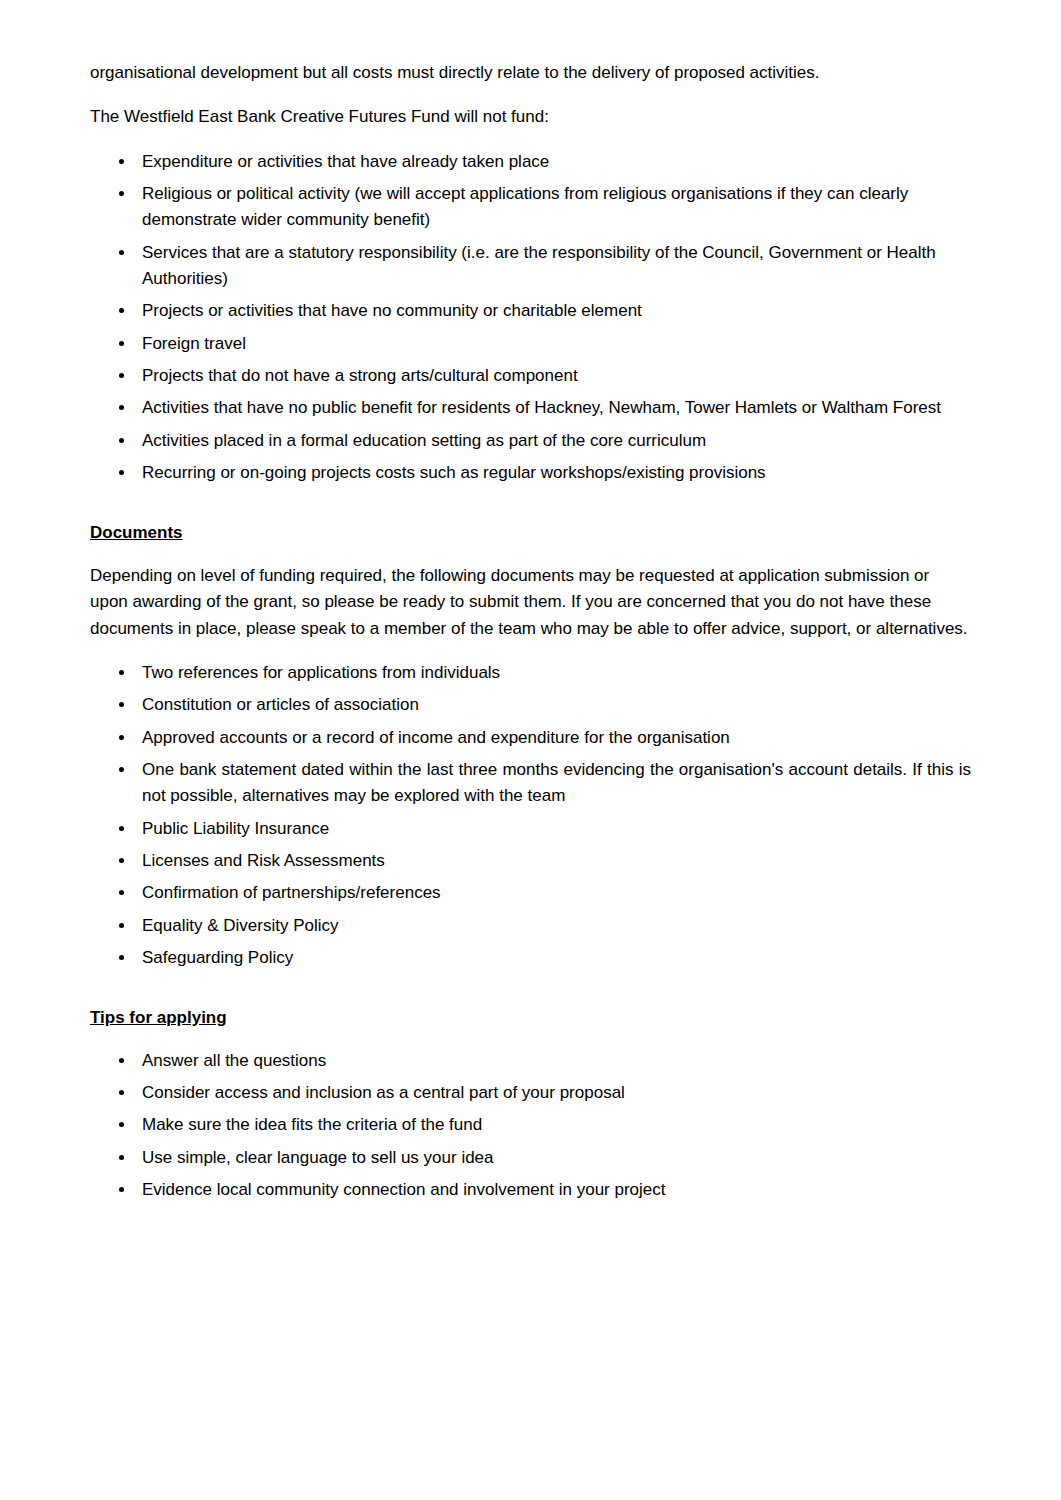organisational development but all costs must directly relate to the delivery of proposed activities.
The Westfield East Bank Creative Futures Fund will not fund:
Expenditure or activities that have already taken place
Religious or political activity (we will accept applications from religious organisations if they can clearly demonstrate wider community benefit)
Services that are a statutory responsibility (i.e. are the responsibility of the Council, Government or Health Authorities)
Projects or activities that have no community or charitable element
Foreign travel
Projects that do not have a strong arts/cultural component
Activities that have no public benefit for residents of Hackney, Newham, Tower Hamlets or Waltham Forest
Activities placed in a formal education setting as part of the core curriculum
Recurring or on-going projects costs such as regular workshops/existing provisions
Documents
Depending on level of funding required, the following documents may be requested at application submission or upon awarding of the grant, so please be ready to submit them. If you are concerned that you do not have these documents in place, please speak to a member of the team who may be able to offer advice, support, or alternatives.
Two references for applications from individuals
Constitution or articles of association
Approved accounts or a record of income and expenditure for the organisation
One bank statement dated within the last three months evidencing the organisation's account details. If this is not possible, alternatives may be explored with the team
Public Liability Insurance
Licenses and Risk Assessments
Confirmation of partnerships/references
Equality & Diversity Policy
Safeguarding Policy
Tips for applying
Answer all the questions
Consider access and inclusion as a central part of your proposal
Make sure the idea fits the criteria of the fund
Use simple, clear language to sell us your idea
Evidence local community connection and involvement in your project